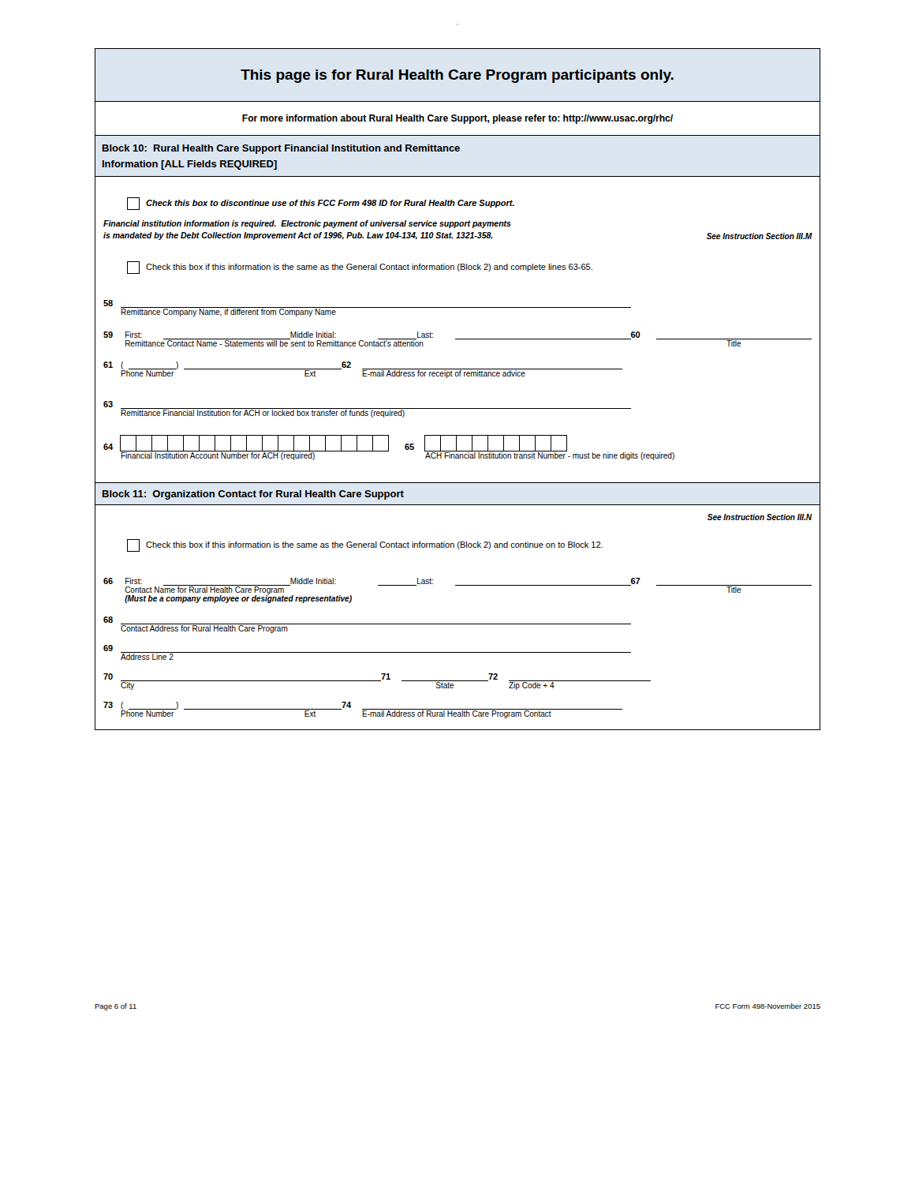`
This page is for Rural Health Care Program participants only.
For more information about Rural Health Care Support, please refer to: http://www.usac.org/rhc/
Block 10: Rural Health Care Support Financial Institution and Remittance
Information [ALL Fields REQUIRED]
Check this box to discontinue use of this FCC Form 498 ID for Rural Health Care Support.
| Financial institution information is required. Electronic payment of universal service support payments is mandated by the Debt Collection Improvement Act of 1996, Pub. Law 104-134, 110 Stat. 1321-358. | See Instruction Section III.M |
Check this box if this information is the same as the General Contact information (Block 2) and complete lines 63-65.
| 58 | | |
| | Remittance Company Name, if different from Company Name | |
| 59 | First: | | Middle Initial: | | Last: | | 60 | |
| | Remittance Contact Name - Statements will be sent to Remittance Contact's attention | | Title |
| 61 | ( | | ) | | | 62 | | |
| | Phone Number | Ext | | E-mail Address for receipt of remittance advice | |
| 63 | | |
| | Remittance Financial Institution for ACH or locked box transfer of funds (required) | |
| 64 | | 65 | |
| | Financial Institution Account Number for ACH (required) | | ACH Financial Institution transit Number - must be nine digits (required) |
Block 11: Organization Contact for Rural Health Care Support
See Instruction Section III.N
Check this box if this information is the same as the General Contact information (Block 2) and continue on to Block 12.
| 66 | First: | | Middle Initial: | | Last: | | 67 | |
| | Contact Name for Rural Health Care Program | | Title |
| | (Must be a company employee or designated representative) | | |
| 68 | | |
| | Contact Address for Rural Health Care Program | |
| 69 | | |
| | Address Line 2 | |
| 70 | | 71 | | 72 | | |
| | City | | State | | Zip Code + 4 | |
| 73 | ( | | ) | | | 74 | | |
| | Phone Number | Ext | | E-mail Address of Rural Health Care Program Contact | |
Page 6 of 11
FCC Form 498-November 2015